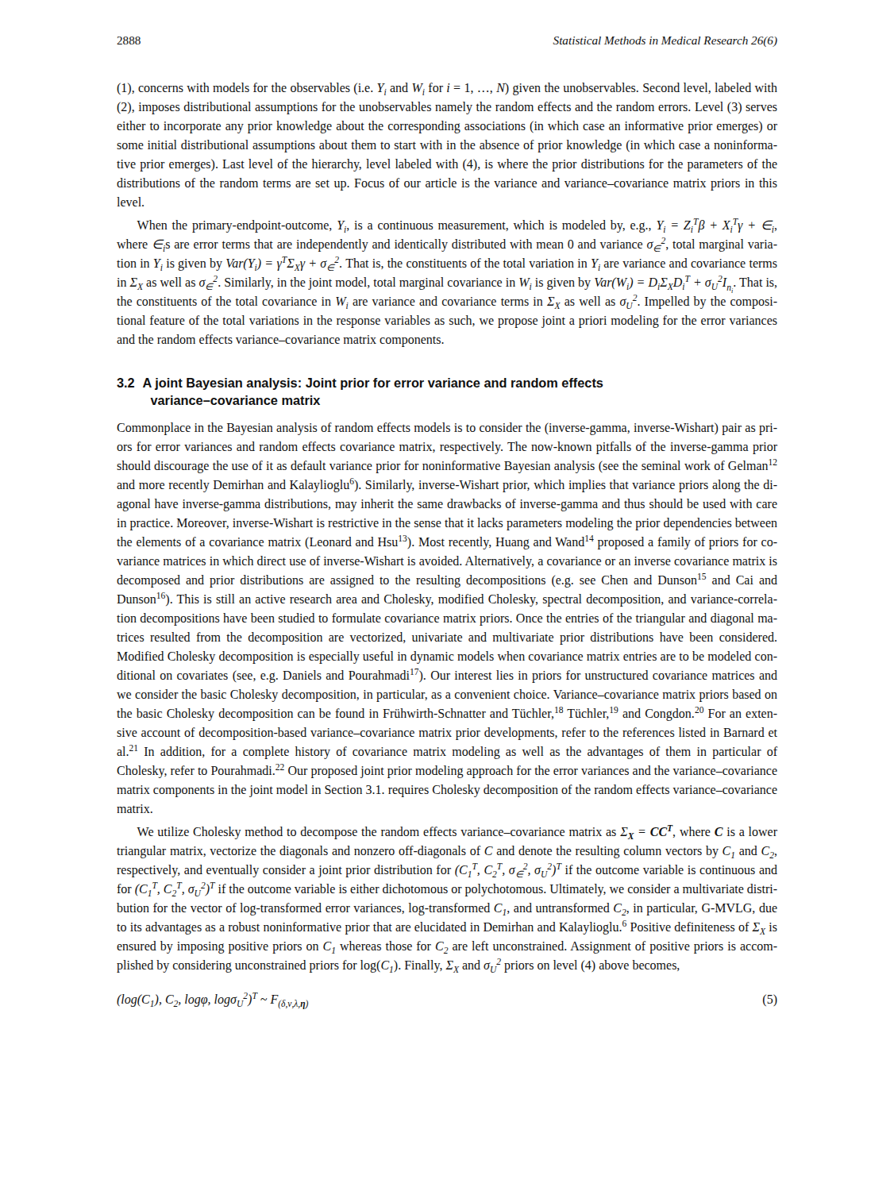2888 Statistical Methods in Medical Research 26(6)
(1), concerns with models for the observables (i.e. Yi and Wi for i = 1, …, N) given the unobservables. Second level, labeled with (2), imposes distributional assumptions for the unobservables namely the random effects and the random errors. Level (3) serves either to incorporate any prior knowledge about the corresponding associations (in which case an informative prior emerges) or some initial distributional assumptions about them to start with in the absence of prior knowledge (in which case a noninformative prior emerges). Last level of the hierarchy, level labeled with (4), is where the prior distributions for the parameters of the distributions of the random terms are set up. Focus of our article is the variance and variance–covariance matrix priors in this level.
When the primary-endpoint-outcome, Yi, is a continuous measurement, which is modeled by, e.g., Yi = ZiTβ + XiTγ + ∈i, where ∈is are error terms that are independently and identically distributed with mean 0 and variance σ∈2, total marginal variation in Yi is given by Var(Yi) = γTΣXγ + σ∈2. That is, the constituents of the total variation in Yi are variance and covariance terms in ΣX as well as σ∈2. Similarly, in the joint model, total marginal covariance in Wi is given by Var(Wi) = Di ΣXDiT + σU2Ini. That is, the constituents of the total covariance in Wi are variance and covariance terms in ΣX as well as σU2. Impelled by the compositional feature of the total variations in the response variables as such, we propose joint a priori modeling for the error variances and the random effects variance–covariance matrix components.
3.2 A joint Bayesian analysis: Joint prior for error variance and random effectsvariance–covariance matrix
Commonplace in the Bayesian analysis of random effects models is to consider the (inverse-gamma, inverse-Wishart) pair as priors for error variances and random effects covariance matrix, respectively. The now-known pitfalls of the inverse-gamma prior should discourage the use of it as default variance prior for noninformative Bayesian analysis (see the seminal work of Gelman12 and more recently Demirhan and Kalaylioglu6). Similarly, inverse-Wishart prior, which implies that variance priors along the diagonal have inverse-gamma distributions, may inherit the same drawbacks of inverse-gamma and thus should be used with care in practice. Moreover, inverse-Wishart is restrictive in the sense that it lacks parameters modeling the prior dependencies between the elements of a covariance matrix (Leonard and Hsu13). Most recently, Huang and Wand14 proposed a family of priors for covariance matrices in which direct use of inverse-Wishart is avoided. Alternatively, a covariance or an inverse covariance matrix is decomposed and prior distributions are assigned to the resulting decompositions (e.g. see Chen and Dunson15 and Cai and Dunson16). This is still an active research area and Cholesky, modified Cholesky, spectral decomposition, and variance-correlation decompositions have been studied to formulate covariance matrix priors. Once the entries of the triangular and diagonal matrices resulted from the decomposition are vectorized, univariate and multivariate prior distributions have been considered. Modified Cholesky decomposition is especially useful in dynamic models when covariance matrix entries are to be modeled conditional on covariates (see, e.g. Daniels and Pourahmadi17). Our interest lies in priors for unstructured covariance matrices and we consider the basic Cholesky decomposition, in particular, as a convenient choice. Variance–covariance matrix priors based on the basic Cholesky decomposition can be found in Frühwirth-Schnatter and Tüchler,18 Tüchler,19 and Congdon.20 For an extensive account of decomposition-based variance–covariance matrix prior developments, refer to the references listed in Barnard et al.21 In addition, for a complete history of covariance matrix modeling as well as the advantages of them in particular of Cholesky, refer to Pourahmadi.22 Our proposed joint prior modeling approach for the error variances and the variance–covariance matrix components in the joint model in Section 3.1. requires Cholesky decomposition of the random effects variance–covariance matrix.
We utilize Cholesky method to decompose the random effects variance–covariance matrix as ΣX = CCT, where C is a lower triangular matrix, vectorize the diagonals and nonzero off-diagonals of C and denote the resulting column vectors by C1 and C2, respectively, and eventually consider a joint prior distribution for (C1T, C2T, σ∈2, σU2)T if the outcome variable is continuous and for (C1T, C2T, σU2)T if the outcome variable is either dichotomous or polychotomous. Ultimately, we consider a multivariate distribution for the vector of log-transformed error variances, log-transformed C1, and untransformed C2, in particular, G-MVLG, due to its advantages as a robust noninformative prior that are elucidated in Demirhan and Kalaylioglu.6 Positive definiteness of ΣX is ensured by imposing positive priors on C1 whereas those for C2 are left unconstrained. Assignment of positive priors is accomplished by considering unconstrained priors for log(C1). Finally, ΣX and σU2 priors on level (4) above becomes,
(log(C1), C2, logφ, logσU2)T ~ F(δ,ν,λ,η) (5)